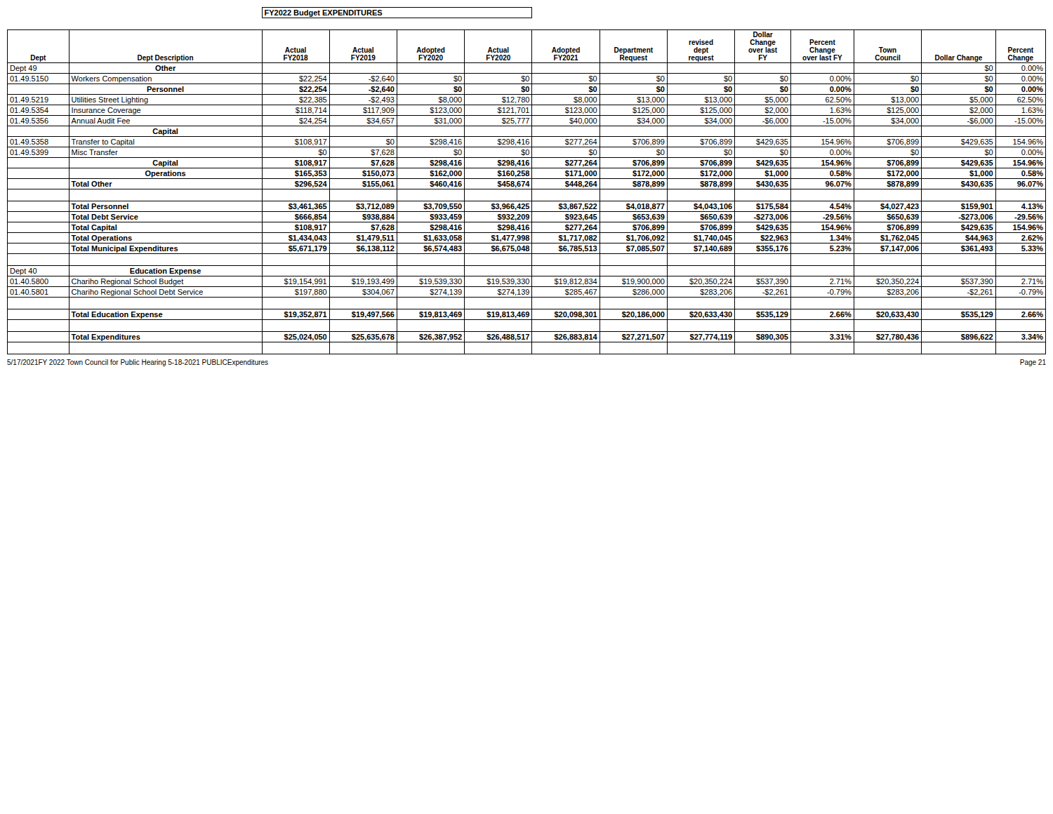| | | FY2022 Budget EXPENDITURES | | | | | | | | |
| Dept | Dept Description | Actual FY2018 | Actual FY2019 | Adopted FY2020 | Actual FY2020 | Adopted FY2021 | Department Request | revised dept request | Dollar Change over last FY | Percent Change over last FY | Town Council | Dollar Change | Percent Change |
| Dept 49 | Other | | | | | | | | | | | $0 | 0.00% |
| 01.49.5150 | Workers Compensation | $22,254 | -$2,640 | $0 | $0 | $0 | $0 | $0 | $0 | 0.00% | $0 | $0 | 0.00% |
| | Personnel | $22,254 | -$2,640 | $0 | $0 | $0 | $0 | $0 | $0 | 0.00% | $0 | $0 | 0.00% |
| 01.49.5219 | Utilities Street Lighting | $22,385 | -$2,493 | $8,000 | $12,780 | $8,000 | $13,000 | $13,000 | $5,000 | 62.50% | $13,000 | $5,000 | 62.50% |
| 01.49.5354 | Insurance Coverage | $118,714 | $117,909 | $123,000 | $121,701 | $123,000 | $125,000 | $125,000 | $2,000 | 1.63% | $125,000 | $2,000 | 1.63% |
| 01.49.5356 | Annual Audit Fee | $24,254 | $34,657 | $31,000 | $25,777 | $40,000 | $34,000 | $34,000 | -$6,000 | -15.00% | $34,000 | -$6,000 | -15.00% |
| | Capital | | | | | | | | | | | | |
| 01.49.5358 | Transfer to Capital | $108,917 | $0 | $298,416 | $298,416 | $277,264 | $706,899 | $706,899 | $429,635 | 154.96% | $706,899 | $429,635 | 154.96% |
| 01.49.5399 | Misc Transfer | $0 | $7,628 | $0 | $0 | $0 | $0 | $0 | $0 | 0.00% | $0 | $0 | 0.00% |
| | Capital | $108,917 | $7,628 | $298,416 | $298,416 | $277,264 | $706,899 | $706,899 | $429,635 | 154.96% | $706,899 | $429,635 | 154.96% |
| | Operations | $165,353 | $150,073 | $162,000 | $160,258 | $171,000 | $172,000 | $172,000 | $1,000 | 0.58% | $172,000 | $1,000 | 0.58% |
| | Total Other | $296,524 | $155,061 | $460,416 | $458,674 | $448,264 | $878,899 | $878,899 | $430,635 | 96.07% | $878,899 | $430,635 | 96.07% |
| | Total Personnel | $3,461,365 | $3,712,089 | $3,709,550 | $3,966,425 | $3,867,522 | $4,018,877 | $4,043,106 | $175,584 | 4.54% | $4,027,423 | $159,901 | 4.13% |
| | Total Debt Service | $666,854 | $938,884 | $933,459 | $932,209 | $923,645 | $653,639 | $650,639 | -$273,006 | -29.56% | $650,639 | -$273,006 | -29.56% |
| | Total Capital | $108,917 | $7,628 | $298,416 | $298,416 | $277,264 | $706,899 | $706,899 | $429,635 | 154.96% | $706,899 | $429,635 | 154.96% |
| | Total Operations | $1,434,043 | $1,479,511 | $1,633,058 | $1,477,998 | $1,717,082 | $1,706,092 | $1,740,045 | $22,963 | 1.34% | $1,762,045 | $44,963 | 2.62% |
| | Total Municipal Expenditures | $5,671,179 | $6,138,112 | $6,574,483 | $6,675,048 | $6,785,513 | $7,085,507 | $7,140,689 | $355,176 | 5.23% | $7,147,006 | $361,493 | 5.33% |
| Dept 40 | Education Expense | | | | | | | | | | | | |
| 01.40.5800 | Chariho Regional School Budget | $19,154,991 | $19,193,499 | $19,539,330 | $19,539,330 | $19,812,834 | $19,900,000 | $20,350,224 | $537,390 | 2.71% | $20,350,224 | $537,390 | 2.71% |
| 01.40.5801 | Chariho Regional School Debt Service | $197,880 | $304,067 | $274,139 | $274,139 | $285,467 | $286,000 | $283,206 | -$2,261 | -0.79% | $283,206 | -$2,261 | -0.79% |
| | Total Education Expense | $19,352,871 | $19,497,566 | $19,813,469 | $19,813,469 | $20,098,301 | $20,186,000 | $20,633,430 | $535,129 | 2.66% | $20,633,430 | $535,129 | 2.66% |
| | Total Expenditures | $25,024,050 | $25,635,678 | $26,387,952 | $26,488,517 | $26,883,814 | $27,271,507 | $27,774,119 | $890,305 | 3.31% | $27,780,436 | $896,622 | 3.34% |
5/17/2021FY 2022 Town Council for Public Hearing 5-18-2021 PUBLICExpenditures Page 21